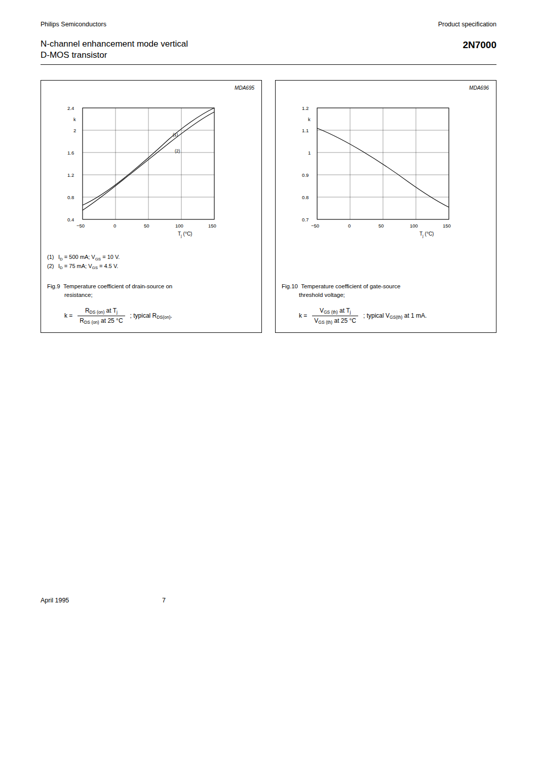Philips Semiconductors Product specification
N-channel enhancement mode vertical
D-MOS transistor
2N7000
MDA695
(1) (2) 2.4 k 2 1.6 1.2 0.8 0.4 −50 0 50 100 150 Tj (°C)
(1) ID = 500 mA; VGS = 10 V.
(2) ID = 75 mA; VGS = 4.5 V.
Fig.9 Temperature coefficient of drain-source on
resistance;
k = RDS (on) at Tj RDS (on) at 25 °C ; typical RDS(on).
MDA696
1.2 k 1.1 1 0.9 0.8 0.7 −50 0 50 100 150 Tj (°C)
(1) placeholder
(2) placeholder
Fig.10 Temperature coefficient of gate-source
threshold voltage;
k = VGS (th) at Tj VGS (th) at 25 °C ; typical VGS(th) at 1 mA.
April 1995 7